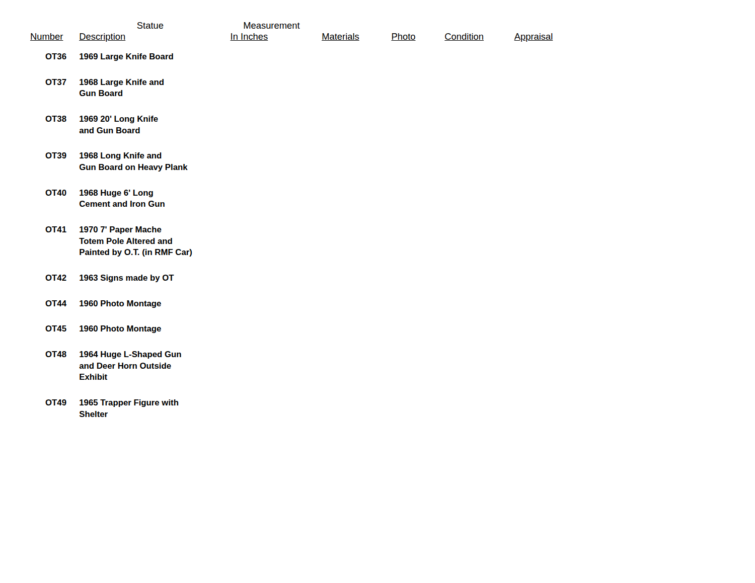| Number | Statue Description | Measurement In Inches | Materials | Photo | Condition | Appraisal |
| --- | --- | --- | --- | --- | --- | --- |
| OT36 | 1969 Large Knife Board | | | | | |
| OT37 | 1968 Large Knife and Gun Board | | | | | |
| OT38 | 1969 20' Long Knife and Gun Board | | | | | |
| OT39 | 1968 Long Knife and Gun Board on Heavy Plank | | | | | |
| OT40 | 1968 Huge 6' Long Cement and Iron Gun | | | | | |
| OT41 | 1970 7' Paper Mache Totem Pole Altered and Painted by O.T. (in RMF Car) | | | | | |
| OT42 | 1963 Signs made by OT | | | | | |
| OT44 | 1960 Photo Montage | | | | | |
| OT45 | 1960 Photo Montage | | | | | |
| OT48 | 1964 Huge L-Shaped Gun and Deer Horn Outside Exhibit | | | | | |
| OT49 | 1965 Trapper Figure with Shelter | | | | | |